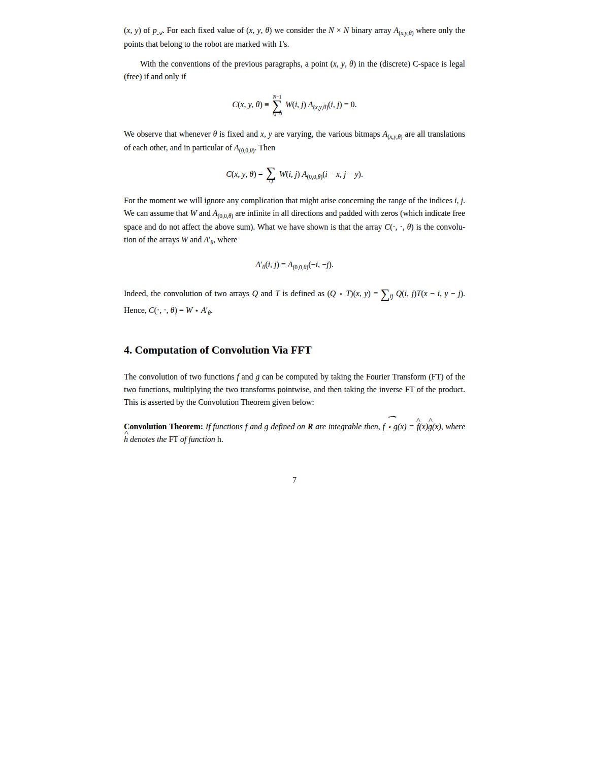(x, y) of p𝒜. For each fixed value of (x, y, θ) we consider the N × N binary array A(x,y,θ) where only the points that belong to the robot are marked with 1's.
With the conventions of the previous paragraphs, a point (x, y, θ) in the (discrete) C-space is legal (free) if and only if
C(x, y, θ) ≡ N−1∑i,j=0 W(i, j) A(x,y,θ)(i, j) = 0.
We observe that whenever θ is fixed and x, y are varying, the various bitmaps A(x,y,θ) are all translations of each other, and in particular of A(0,0,θ). Then
C(x, y, θ) = ∑i,j W(i, j) A(0,0,θ)(i − x, j − y).
For the moment we will ignore any complication that might arise concerning the range of the indices i, j. We can assume that W and A(0,0,θ) are infinite in all directions and padded with zeros (which indicate free space and do not affect the above sum). What we have shown is that the array C(·, ·, θ) is the convolution of the arrays W and A′θ, where
A′θ(i, j) = A(0,0,θ)(−i, −j).
Indeed, the convolution of two arrays Q and T is defined as (Q ⋆ T)(x, y) = ∑ij Q(i, j)T(x − i, y − j). Hence, C(·, ·, θ) = W ⋆ A′θ.
4. Computation of Convolution Via FFT
The convolution of two functions f and g can be computed by taking the Fourier Transform (FT) of the two functions, multiplying the two transforms pointwise, and then taking the inverse FT of the product. This is asserted by the Convolution Theorem given below:
Convolution Theorem: If functions f and g defined on R are integrable then, f ⋆ g(x) = f(x)g(x), where h denotes the FT of function h.
7